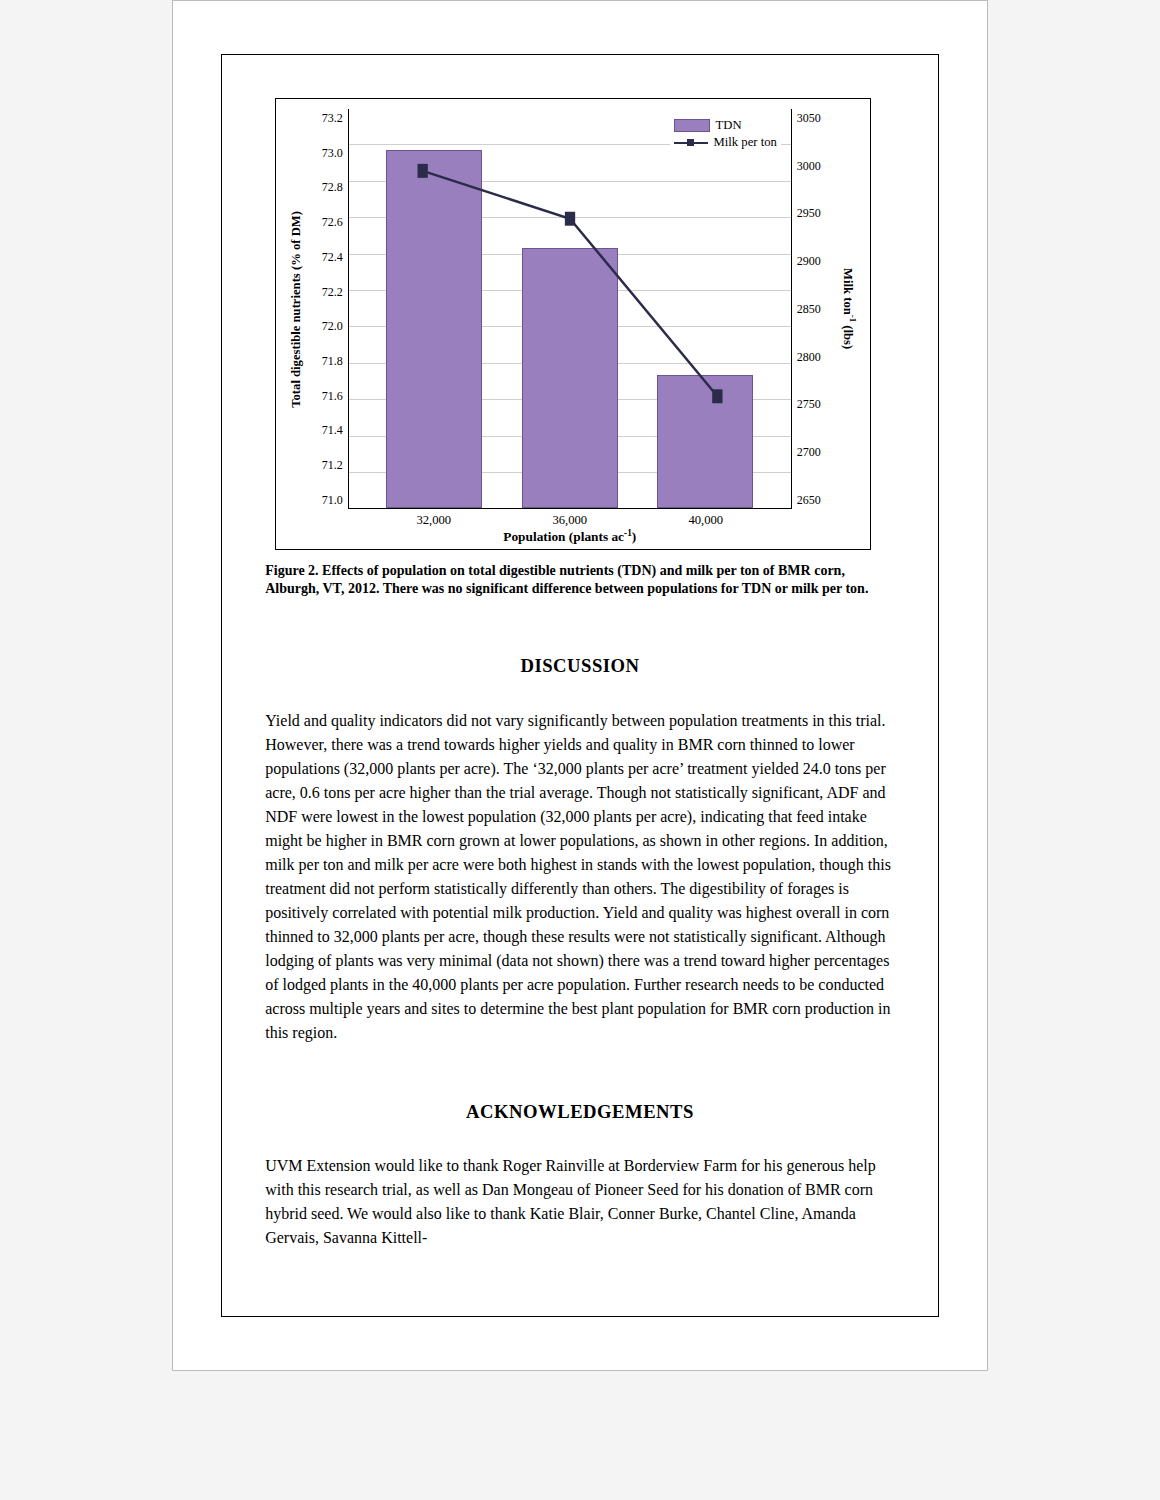Total digestible nutrients (% of DM)
73.2 73.0 72.8 72.6 72.4 72.2 72.0 71.8 71.6 71.4 71.2 71.0
TDN
Milk per ton
3050 3000 2950 2900 2850 2800 2750 2700 2650
Milk ton-1 (lbs)
32,000 36,000 40,000
Population (plants ac-1)
Figure 2. Effects of population on total digestible nutrients (TDN) and milk per ton of BMR corn, Alburgh, VT, 2012. There was no significant difference between populations for TDN or milk per ton.
DISCUSSION
Yield and quality indicators did not vary significantly between population treatments in this trial. However, there was a trend towards higher yields and quality in BMR corn thinned to lower populations (32,000 plants per acre). The ‘32,000 plants per acre’ treatment yielded 24.0 tons per acre, 0.6 tons per acre higher than the trial average. Though not statistically significant, ADF and NDF were lowest in the lowest population (32,000 plants per acre), indicating that feed intake might be higher in BMR corn grown at lower populations, as shown in other regions. In addition, milk per ton and milk per acre were both highest in stands with the lowest population, though this treatment did not perform statistically differently than others. The digestibility of forages is positively correlated with potential milk production. Yield and quality was highest overall in corn thinned to 32,000 plants per acre, though these results were not statistically significant. Although lodging of plants was very minimal (data not shown) there was a trend toward higher percentages of lodged plants in the 40,000 plants per acre population. Further research needs to be conducted across multiple years and sites to determine the best plant population for BMR corn production in this region.
ACKNOWLEDGEMENTS
UVM Extension would like to thank Roger Rainville at Borderview Farm for his generous help with this research trial, as well as Dan Mongeau of Pioneer Seed for his donation of BMR corn hybrid seed. We would also like to thank Katie Blair, Conner Burke, Chantel Cline, Amanda Gervais, Savanna Kittell-